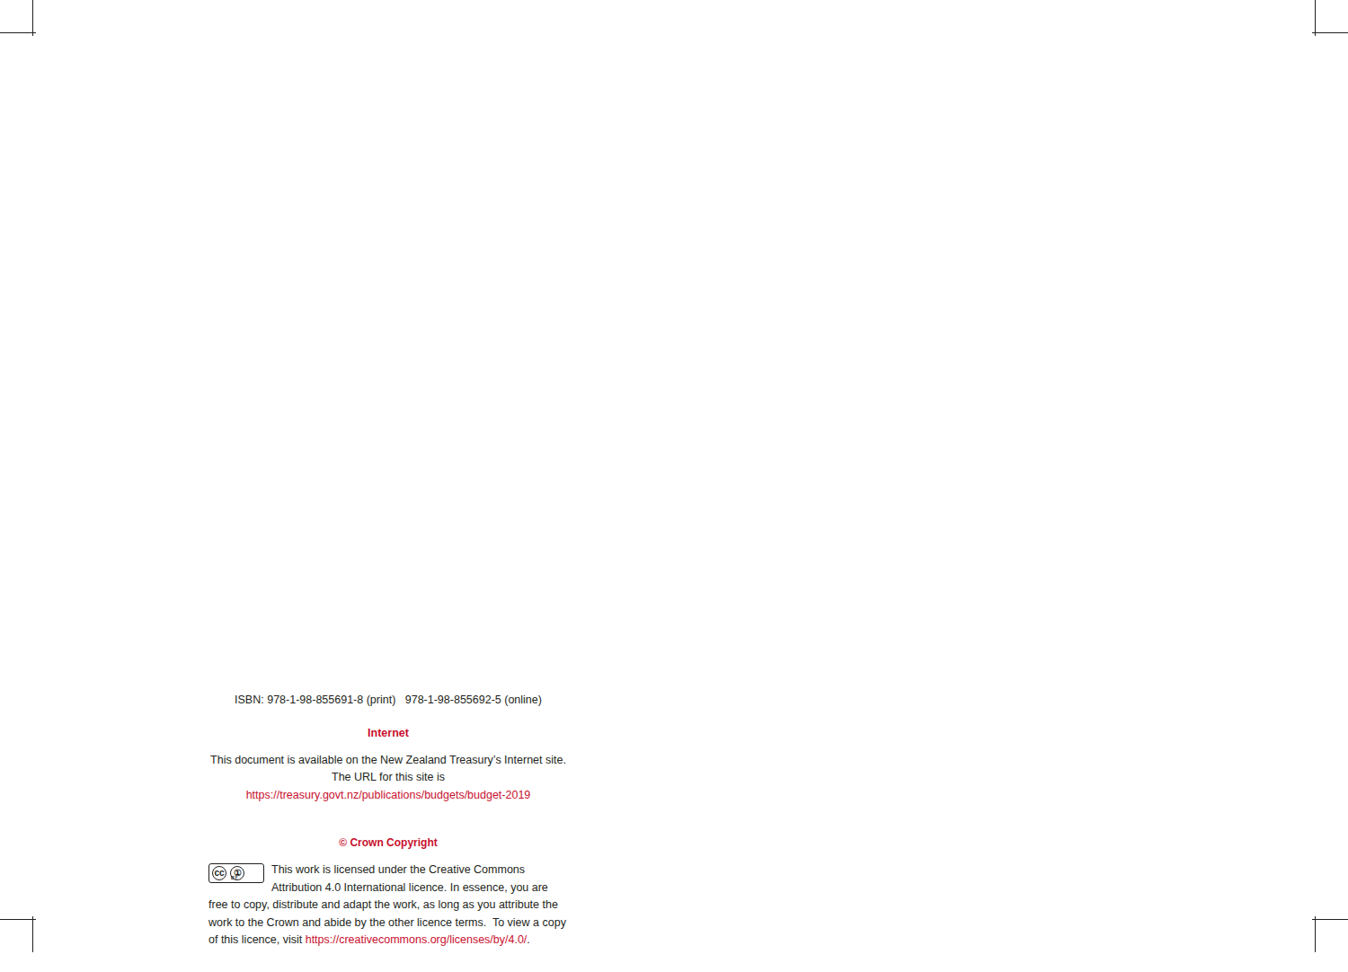ISBN: 978-1-98-855691-8 (print) 978-1-98-855692-5 (online)
Internet
This document is available on the New Zealand Treasury’s Internet site.
The URL for this site is https://treasury.govt.nz/publications/budgets/budget-2019
© Crown Copyright
cc ① BY This work is licensed under the Creative Commons Attribution 4.0 International licence. In essence, you are free to copy, distribute and adapt the work, as long as you attribute the work to the Crown and abide by the other licence terms. To view a copy of this licence, visit https://creativecommons.org/licenses/by/4.0/. Please note that no departmental or governmental emblem, logo or Coat of Arms may be used in any way which infringes any provision of the Flags, Emblems, and Names Protection Act 1981. Attribution to the Crown should be in written form and not by reproduction of any such emblem, logo or Coat of Arms.